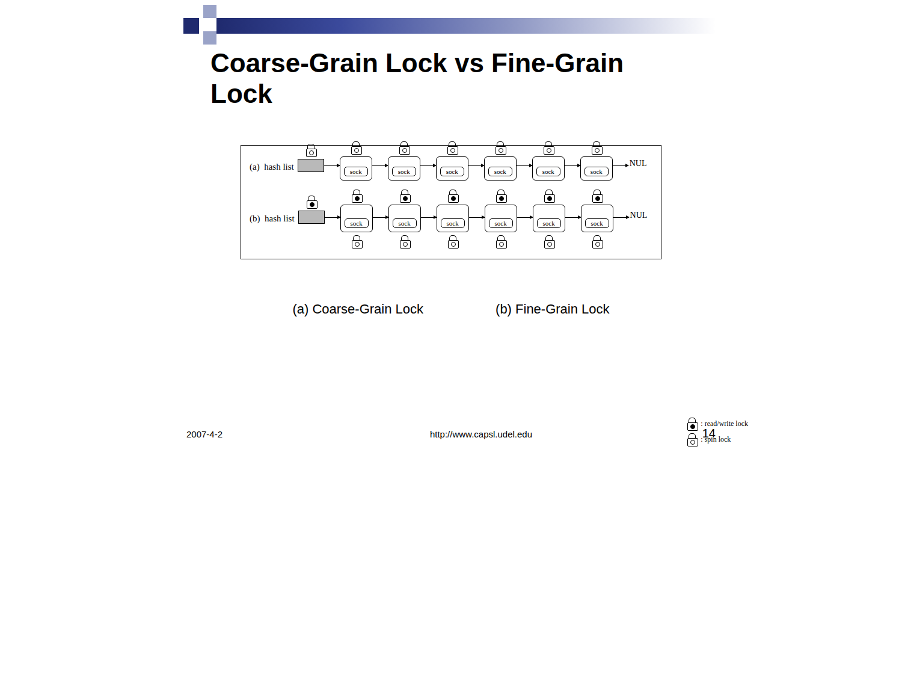Coarse-Grain Lock vs Fine-Grain Lock
(a) hash list
sock
sock
sock
sock
sock
sock
NUL
(b) hash list
sock
sock
sock
sock
sock
sock
NUL
: read/write lock
: spin lock
(a) Coarse-Grain Lock(b) Fine-Grain Lock
2007-4-2
http://www.capsl.udel.edu
14